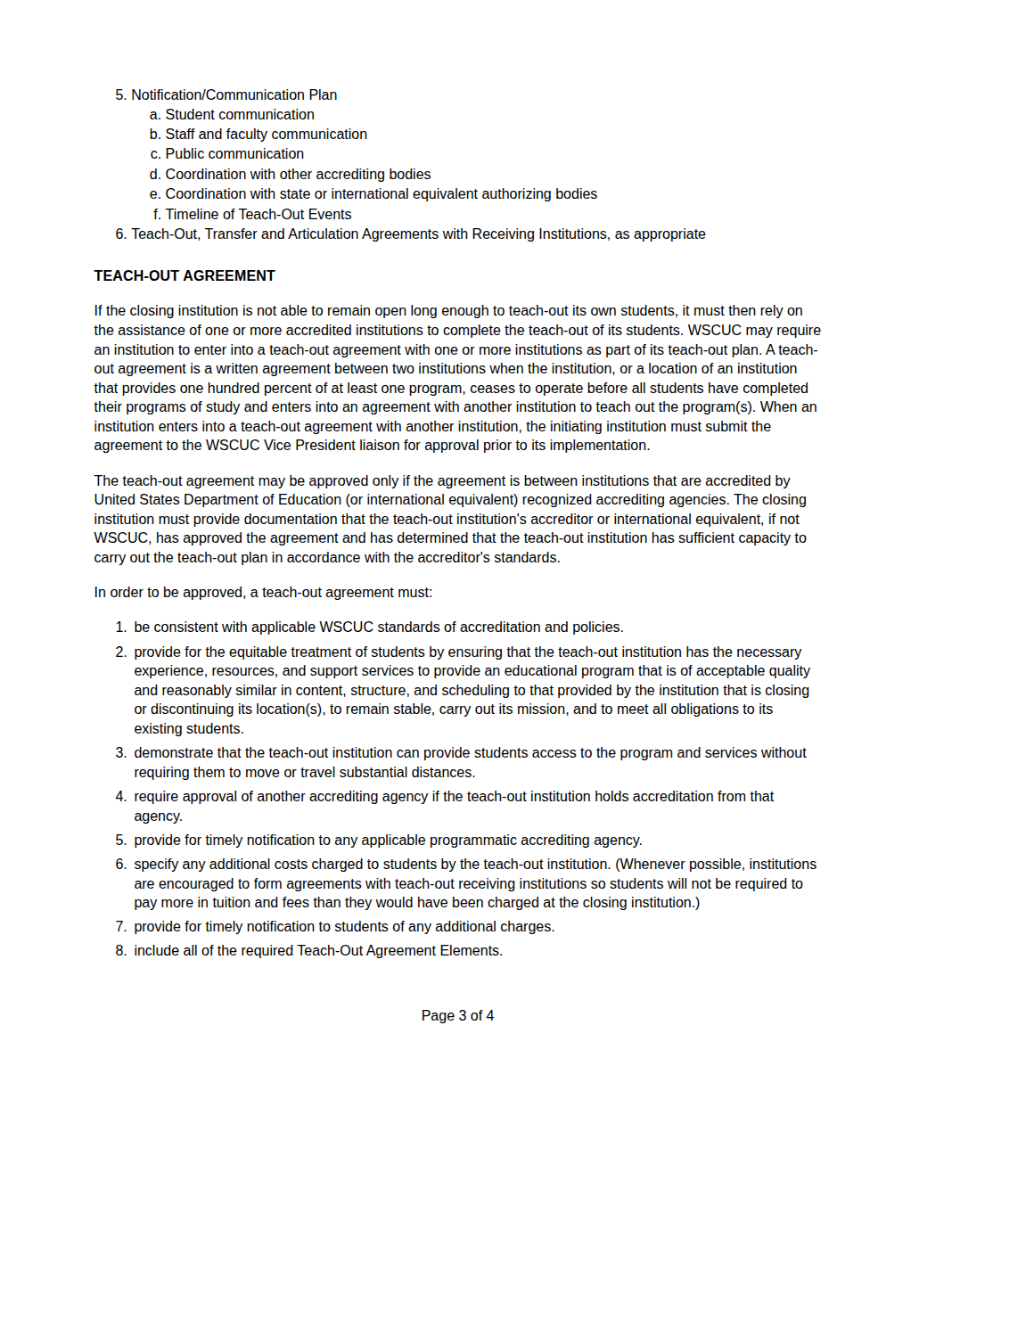Notification/Communication Plan
Student communication
Staff and faculty communication
Public communication
Coordination with other accrediting bodies
Coordination with state or international equivalent authorizing bodies
Timeline of Teach-Out Events
Teach-Out, Transfer and Articulation Agreements with Receiving Institutions, as appropriate
TEACH-OUT AGREEMENT
If the closing institution is not able to remain open long enough to teach-out its own students, it must then rely on the assistance of one or more accredited institutions to complete the teach-out of its students. WSCUC may require an institution to enter into a teach-out agreement with one or more institutions as part of its teach-out plan. A teach-out agreement is a written agreement between two institutions when the institution, or a location of an institution that provides one hundred percent of at least one program, ceases to operate before all students have completed their programs of study and enters into an agreement with another institution to teach out the program(s). When an institution enters into a teach-out agreement with another institution, the initiating institution must submit the agreement to the WSCUC Vice President liaison for approval prior to its implementation.
The teach-out agreement may be approved only if the agreement is between institutions that are accredited by United States Department of Education (or international equivalent) recognized accrediting agencies. The closing institution must provide documentation that the teach-out institution's accreditor or international equivalent, if not WSCUC, has approved the agreement and has determined that the teach-out institution has sufficient capacity to carry out the teach-out plan in accordance with the accreditor's standards.
In order to be approved, a teach-out agreement must:
be consistent with applicable WSCUC standards of accreditation and policies.
provide for the equitable treatment of students by ensuring that the teach-out institution has the necessary experience, resources, and support services to provide an educational program that is of acceptable quality and reasonably similar in content, structure, and scheduling to that provided by the institution that is closing or discontinuing its location(s), to remain stable, carry out its mission, and to meet all obligations to its existing students.
demonstrate that the teach-out institution can provide students access to the program and services without requiring them to move or travel substantial distances.
require approval of another accrediting agency if the teach-out institution holds accreditation from that agency.
provide for timely notification to any applicable programmatic accrediting agency.
specify any additional costs charged to students by the teach-out institution. (Whenever possible, institutions are encouraged to form agreements with teach-out receiving institutions so students will not be required to pay more in tuition and fees than they would have been charged at the closing institution.)
provide for timely notification to students of any additional charges.
include all of the required Teach-Out Agreement Elements.
Page 3 of 4